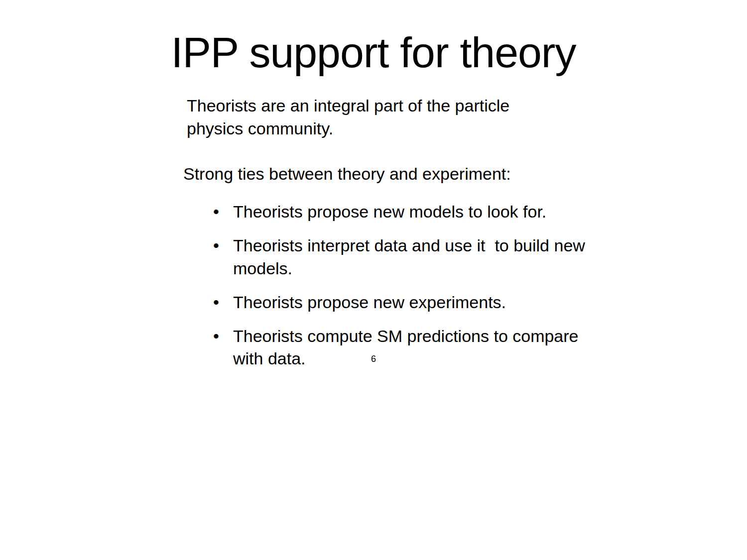IPP support for theory
Theorists are an integral part of the particle physics community.
Strong ties between theory and experiment:
Theorists propose new models to look for.
Theorists interpret data and use it to build new models.
Theorists propose new experiments.
Theorists compute SM predictions to compare with data.
6